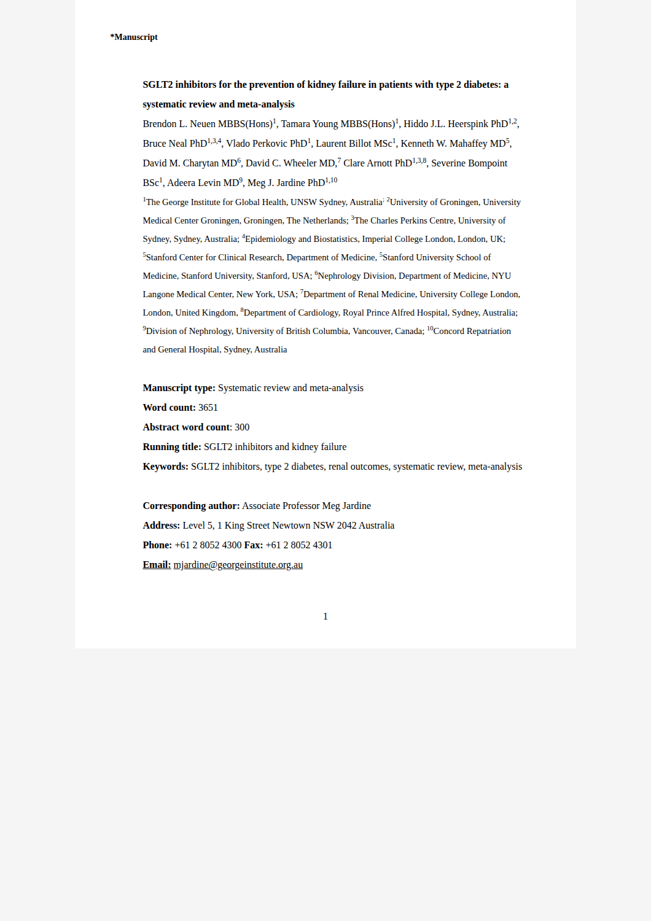*Manuscript
SGLT2 inhibitors for the prevention of kidney failure in patients with type 2 diabetes: a systematic review and meta-analysis
Brendon L. Neuen MBBS(Hons)1, Tamara Young MBBS(Hons)1, Hiddo J.L. Heerspink PhD1,2, Bruce Neal PhD1,3,4, Vlado Perkovic PhD1, Laurent Billot MSc1, Kenneth W. Mahaffey MD5, David M. Charytan MD6, David C. Wheeler MD,7 Clare Arnott PhD1,3,8, Severine Bompoint BSc1, Adeera Levin MD9, Meg J. Jardine PhD1,10
1The George Institute for Global Health, UNSW Sydney, Australia; 2University of Groningen, University Medical Center Groningen, Groningen, The Netherlands; 3The Charles Perkins Centre, University of Sydney, Sydney, Australia; 4Epidemiology and Biostatistics, Imperial College London, London, UK; 5Stanford Center for Clinical Research, Department of Medicine, 5Stanford University School of Medicine, Stanford University, Stanford, USA; 6Nephrology Division, Department of Medicine, NYU Langone Medical Center, New York, USA; 7Department of Renal Medicine, University College London, London, United Kingdom, 8Department of Cardiology, Royal Prince Alfred Hospital, Sydney, Australia; 9Division of Nephrology, University of British Columbia, Vancouver, Canada; 10Concord Repatriation and General Hospital, Sydney, Australia
Manuscript type: Systematic review and meta-analysis
Word count: 3651
Abstract word count: 300
Running title: SGLT2 inhibitors and kidney failure
Keywords: SGLT2 inhibitors, type 2 diabetes, renal outcomes, systematic review, meta-analysis
Corresponding author: Associate Professor Meg Jardine
Address: Level 5, 1 King Street Newtown NSW 2042 Australia
Phone: +61 2 8052 4300 Fax: +61 2 8052 4301
Email: mjardine@georgeinstitute.org.au
1